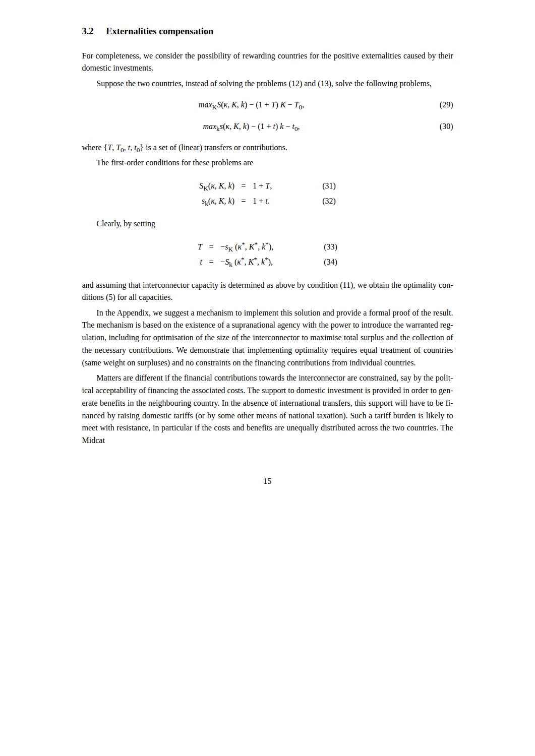3.2 Externalities compensation
For completeness, we consider the possibility of rewarding countries for the positive externalities caused by their domestic investments.
Suppose the two countries, instead of solving the problems (12) and (13), solve the following problems,
maxK S(κ, K, k) − (1 + T) K − T0,
(29)
maxk s(κ, K, k) − (1 + t) k − t0,
(30)
where {T, T0, t, t0} is a set of (linear) transfers or contributions.
The first-order conditions for these problems are
| S K ( κ , K , k ) | = | 1 + T , | (31) |
| s k ( κ , K , k ) | = | 1 + t . | (32) |
Clearly, by setting
| T | = | − s K ( κ * , K * , k * ), | (33) |
| t | = | − S k ( κ * , K * , k * ), | (34) |
and assuming that interconnector capacity is determined as above by condition (11), we obtain the optimality conditions (5) for all capacities.
In the Appendix, we suggest a mechanism to implement this solution and provide a formal proof of the result. The mechanism is based on the existence of a supranational agency with the power to introduce the warranted regulation, including for optimisation of the size of the interconnector to maximise total surplus and the collection of the necessary contributions. We demonstrate that implementing optimality requires equal treatment of countries (same weight on surpluses) and no constraints on the financing contributions from individual countries.
Matters are different if the financial contributions towards the interconnector are constrained, say by the political acceptability of financing the associated costs. The support to domestic investment is provided in order to generate benefits in the neighbouring country. In the absence of international transfers, this support will have to be financed by raising domestic tariffs (or by some other means of national taxation). Such a tariff burden is likely to meet with resistance, in particular if the costs and benefits are unequally distributed across the two countries. The Midcat
15